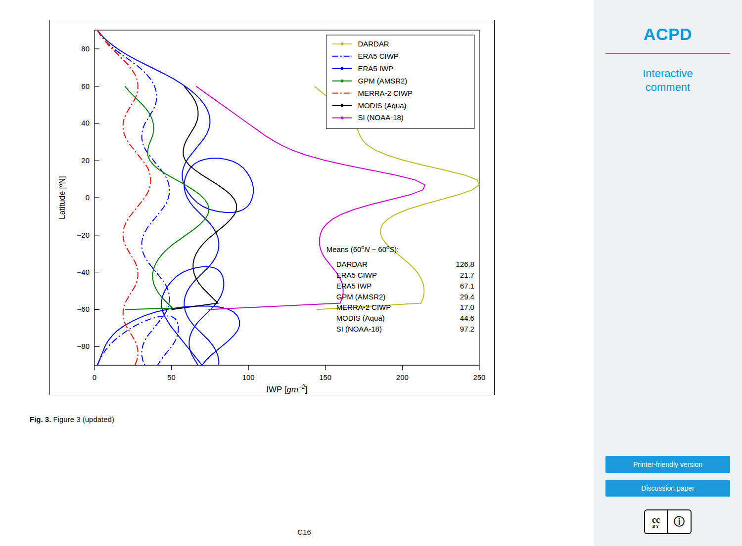Figure 3 (updated): Zonal mean IWP versus latitude Line plot with latitude on the vertical axis from -90 to 90 degrees north and ice water path on the horizontal axis from 0 to 250 grams per square metre. Seven datasets are plotted. 80 60 40 20 0 −20 −40 −60 −80 Latitude [ºN] 0 50 100 150 200 250 IWP [gm−2] DARDAR ERA5 CIWP ERA5 IWP GPM (AMSR2) MERRA-2 CIWP MODIS (Aqua) SI (NOAA-18) Means (60oN − 60oS): DARDAR 126.8 ERA5 CIWP 21.7 ERA5 IWP 67.1 GPM (AMSR2) 29.4 MERRA-2 CIWP 17.0 MODIS (Aqua) 44.6 SI (NOAA-18) 97.2
Fig. 3. Figure 3 (updated)
C16
ACPD
Interactive
comment
Printer-friendly version Discussion paper
ccBY ⓘ